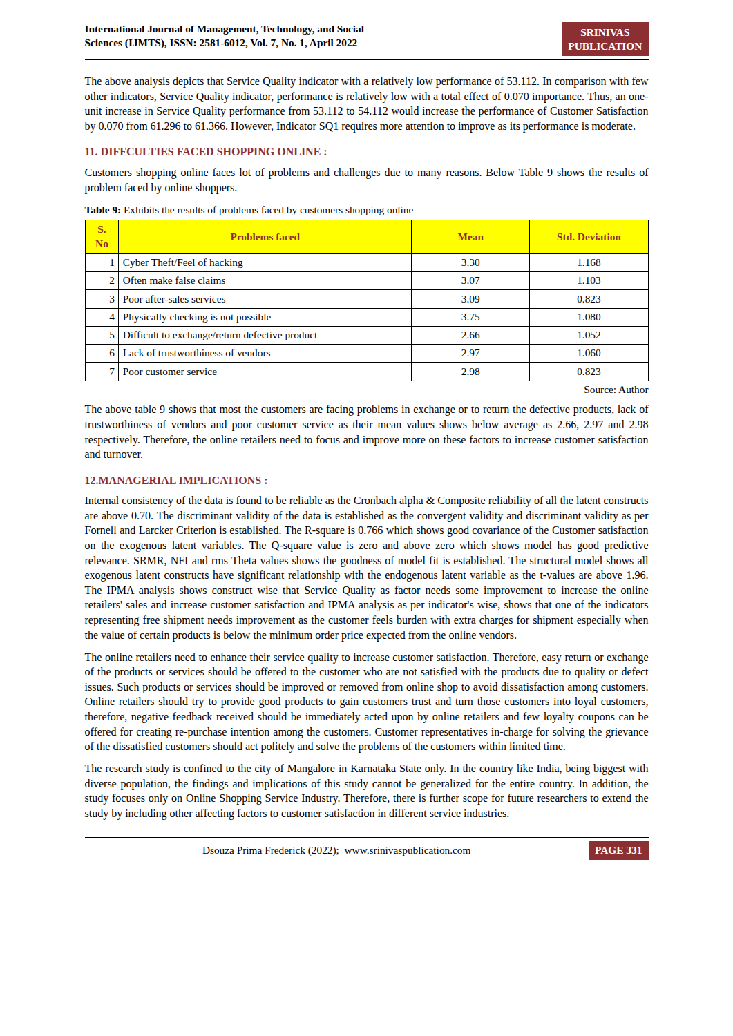International Journal of Management, Technology, and Social
Sciences (IJMTS), ISSN: 2581-6012, Vol. 7, No. 1, April 2022
SRINIVAS
PUBLICATION
The above analysis depicts that Service Quality indicator with a relatively low performance of 53.112. In comparison with few other indicators, Service Quality indicator, performance is relatively low with a total effect of 0.070 importance. Thus, an one-unit increase in Service Quality performance from 53.112 to 54.112 would increase the performance of Customer Satisfaction by 0.070 from 61.296 to 61.366. However, Indicator SQ1 requires more attention to improve as its performance is moderate.
11. DIFFCULTIES FACED SHOPPING ONLINE :
Customers shopping online faces lot of problems and challenges due to many reasons. Below Table 9 shows the results of problem faced by online shoppers.
Table 9: Exhibits the results of problems faced by customers shopping online
| S. No | Problems faced | Mean | Std. Deviation |
| --- | --- | --- | --- |
| 1 | Cyber Theft/Feel of hacking | 3.30 | 1.168 |
| 2 | Often make false claims | 3.07 | 1.103 |
| 3 | Poor after-sales services | 3.09 | 0.823 |
| 4 | Physically checking is not possible | 3.75 | 1.080 |
| 5 | Difficult to exchange/return defective product | 2.66 | 1.052 |
| 6 | Lack of trustworthiness of vendors | 2.97 | 1.060 |
| 7 | Poor customer service | 2.98 | 0.823 |
Source: Author
The above table 9 shows that most the customers are facing problems in exchange or to return the defective products, lack of trustworthiness of vendors and poor customer service as their mean values shows below average as 2.66, 2.97 and 2.98 respectively. Therefore, the online retailers need to focus and improve more on these factors to increase customer satisfaction and turnover.
12.MANAGERIAL IMPLICATIONS :
Internal consistency of the data is found to be reliable as the Cronbach alpha & Composite reliability of all the latent constructs are above 0.70. The discriminant validity of the data is established as the convergent validity and discriminant validity as per Fornell and Larcker Criterion is established. The R-square is 0.766 which shows good covariance of the Customer satisfaction on the exogenous latent variables. The Q-square value is zero and above zero which shows model has good predictive relevance. SRMR, NFI and rms Theta values shows the goodness of model fit is established. The structural model shows all exogenous latent constructs have significant relationship with the endogenous latent variable as the t-values are above 1.96. The IPMA analysis shows construct wise that Service Quality as factor needs some improvement to increase the online retailers' sales and increase customer satisfaction and IPMA analysis as per indicator's wise, shows that one of the indicators representing free shipment needs improvement as the customer feels burden with extra charges for shipment especially when the value of certain products is below the minimum order price expected from the online vendors.
The online retailers need to enhance their service quality to increase customer satisfaction. Therefore, easy return or exchange of the products or services should be offered to the customer who are not satisfied with the products due to quality or defect issues. Such products or services should be improved or removed from online shop to avoid dissatisfaction among customers. Online retailers should try to provide good products to gain customers trust and turn those customers into loyal customers, therefore, negative feedback received should be immediately acted upon by online retailers and few loyalty coupons can be offered for creating re-purchase intention among the customers. Customer representatives in-charge for solving the grievance of the dissatisfied customers should act politely and solve the problems of the customers within limited time.
The research study is confined to the city of Mangalore in Karnataka State only. In the country like India, being biggest with diverse population, the findings and implications of this study cannot be generalized for the entire country. In addition, the study focuses only on Online Shopping Service Industry. Therefore, there is further scope for future researchers to extend the study by including other affecting factors to customer satisfaction in different service industries.
Dsouza Prima Frederick (2022); www.srinivaspublication.com
PAGE 331